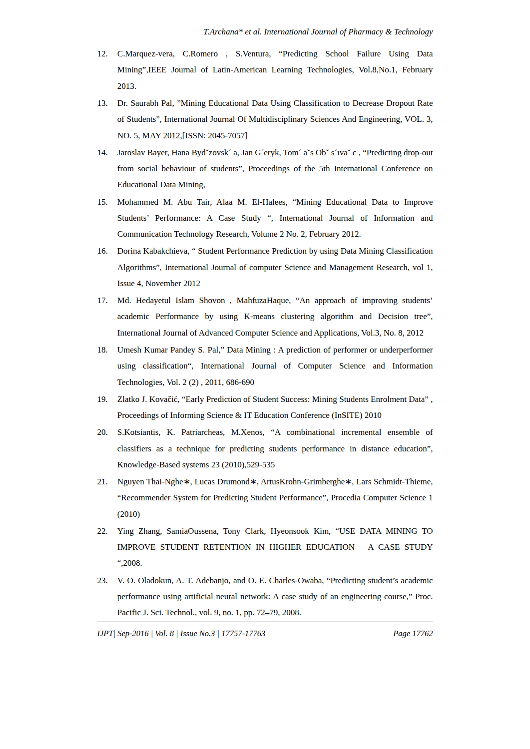T.Archana* et al. International Journal of Pharmacy & Technology
12. C.Marquez-vera, C.Romero , S.Ventura, “Predicting School Failure Using Data Mining”,IEEE Journal of Latin-American Learning Technologies, Vol.8,No.1, February 2013.
13. Dr. Saurabh Pal, ”Mining Educational Data Using Classification to Decrease Dropout Rate of Students”, International Journal Of Multidisciplinary Sciences And Engineering, VOL. 3, NO. 5, MAY 2012,[ISSN: 2045-7057]
14. Jaroslav Bayer, Hana Bydˇzovsk´ a, Jan G´eryk, Tom´ aˇs Obˇ s´ıvaˇ c , “Predicting drop-out from social behaviour of students”, Proceedings of the 5th International Conference on Educational Data Mining,
15. Mohammed M. Abu Tair, Alaa M. El-Halees, “Mining Educational Data to Improve Students’ Performance: A Case Study “, International Journal of Information and Communication Technology Research, Volume 2 No. 2, February 2012.
16. Dorina Kabakchieva, “ Student Performance Prediction by using Data Mining Classification Algorithms”, International Journal of computer Science and Management Research, vol 1, Issue 4, November 2012
17. Md. Hedayetul Islam Shovon , MahfuzaHaque, “An approach of improving students’ academic Performance by using K-means clustering algorithm and Decision tree”, International Journal of Advanced Computer Science and Applications, Vol.3, No. 8, 2012
18. Umesh Kumar Pandey S. Pal,” Data Mining : A prediction of performer or underperformer using classification“, International Journal of Computer Science and Information Technologies, Vol. 2 (2) , 2011, 686-690
19. Zlatko J. Kovačić, “Early Prediction of Student Success: Mining Students Enrolment Data” , Proceedings of Informing Science & IT Education Conference (InSITE) 2010
20. S.Kotsiantis, K. Patriarcheas, M.Xenos, “A combinational incremental ensemble of classifiers as a technique for predicting students performance in distance education”, Knowledge-Based systems 23 (2010),529-535
21. Nguyen Thai-Nghe∗, Lucas Drumond∗, ArtusKrohn-Grimberghe∗, Lars Schmidt-Thieme, “Recommender System for Predicting Student Performance”, Procedia Computer Science 1 (2010)
22. Ying Zhang, SamiaOussena, Tony Clark, Hyeonsook Kim, “USE DATA MINING TO IMPROVE STUDENT RETENTION IN HIGHER EDUCATION – A CASE STUDY “,2008.
23. V. O. Oladokun, A. T. Adebanjo, and O. E. Charles-Owaba, “Predicting student’s academic performance using artificial neural network: A case study of an engineering course,” Proc. Pacific J. Sci. Technol., vol. 9, no. 1, pp. 72–79, 2008.
IJPT| Sep-2016 | Vol. 8 | Issue No.3 | 17757-17763
Page 17762